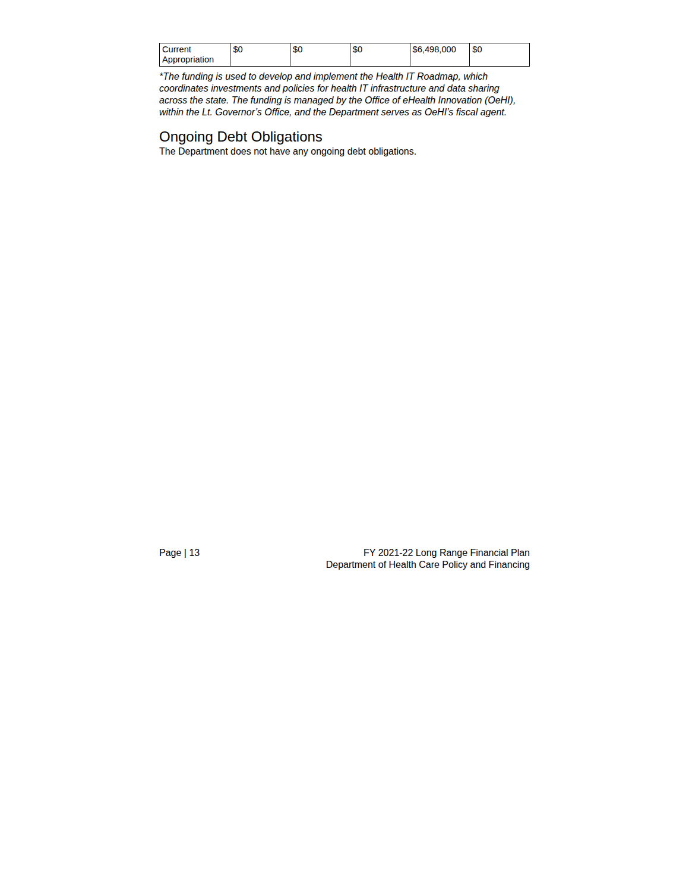| Current Appropriation | $0 | $0 | $0 | $6,498,000 | $0 |
*The funding is used to develop and implement the Health IT Roadmap, which coordinates investments and policies for health IT infrastructure and data sharing across the state. The funding is managed by the Office of eHealth Innovation (OeHI), within the Lt. Governor’s Office, and the Department serves as OeHI’s fiscal agent.
Ongoing Debt Obligations
The Department does not have any ongoing debt obligations.
Page | 13
FY 2021-22 Long Range Financial Plan
Department of Health Care Policy and Financing